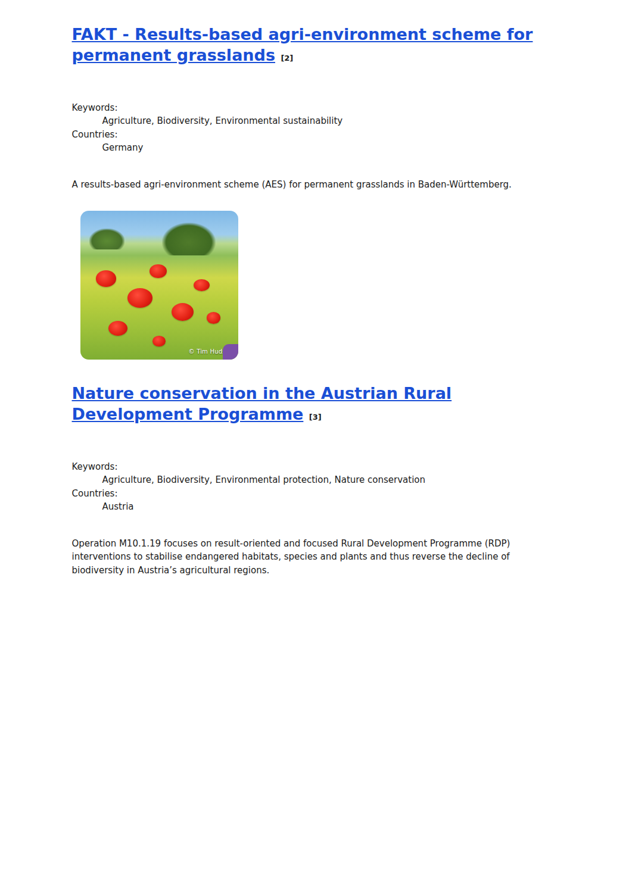FAKT - Results-based agri-environment scheme for permanent grasslands [2]
Keywords:
Agriculture, Biodiversity, Environmental sustainability
Countries:
Germany
A results-based agri-environment scheme (AES) for permanent grasslands in Baden-Württemberg.
© Tim Hudson
Nature conservation in the Austrian Rural Development Programme [3]
Keywords:
Agriculture, Biodiversity, Environmental protection, Nature conservation
Countries:
Austria
Operation M10.1.19 focuses on result-oriented and focused Rural Development Programme (RDP) interventions to stabilise endangered habitats, species and plants and thus reverse the decline of biodiversity in Austria’s agricultural regions.